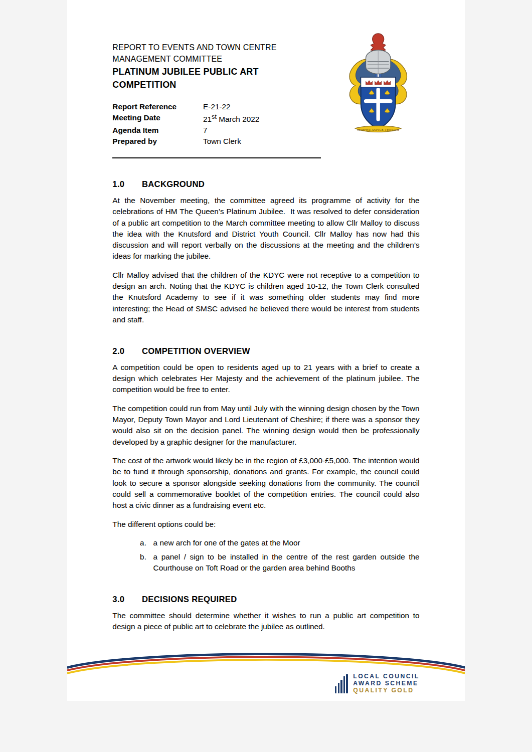SEMPER ASPICE TERRAM
REPORT TO EVENTS AND TOWN CENTRE MANAGEMENT COMMITTEE
PLATINUM JUBILEE PUBLIC ART COMPETITION
| Report Reference | E-21-22 |
| Meeting Date | 21 st March 2022 |
| Agenda Item | 7 |
| Prepared by | Town Clerk |
1.0 BACKGROUND
At the November meeting, the committee agreed its programme of activity for the celebrations of HM The Queen’s Platinum Jubilee. It was resolved to defer consideration of a public art competition to the March committee meeting to allow Cllr Malloy to discuss the idea with the Knutsford and District Youth Council. Cllr Malloy has now had this discussion and will report verbally on the discussions at the meeting and the children’s ideas for marking the jubilee.
Cllr Malloy advised that the children of the KDYC were not receptive to a competition to design an arch. Noting that the KDYC is children aged 10-12, the Town Clerk consulted the Knutsford Academy to see if it was something older students may find more interesting; the Head of SMSC advised he believed there would be interest from students and staff.
2.0 COMPETITION OVERVIEW
A competition could be open to residents aged up to 21 years with a brief to create a design which celebrates Her Majesty and the achievement of the platinum jubilee. The competition would be free to enter.
The competition could run from May until July with the winning design chosen by the Town Mayor, Deputy Town Mayor and Lord Lieutenant of Cheshire; if there was a sponsor they would also sit on the decision panel. The winning design would then be professionally developed by a graphic designer for the manufacturer.
The cost of the artwork would likely be in the region of £3,000-£5,000. The intention would be to fund it through sponsorship, donations and grants. For example, the council could look to secure a sponsor alongside seeking donations from the community. The council could sell a commemorative booklet of the competition entries. The council could also host a civic dinner as a fundraising event etc.
The different options could be:
a new arch for one of the gates at the Moor
a panel / sign to be installed in the centre of the rest garden outside the Courthouse on Toft Road or the garden area behind Booths
3.0 DECISIONS REQUIRED
The committee should determine whether it wishes to run a public art competition to design a piece of public art to celebrate the jubilee as outlined.
Local Council
Award Scheme
Quality Gold